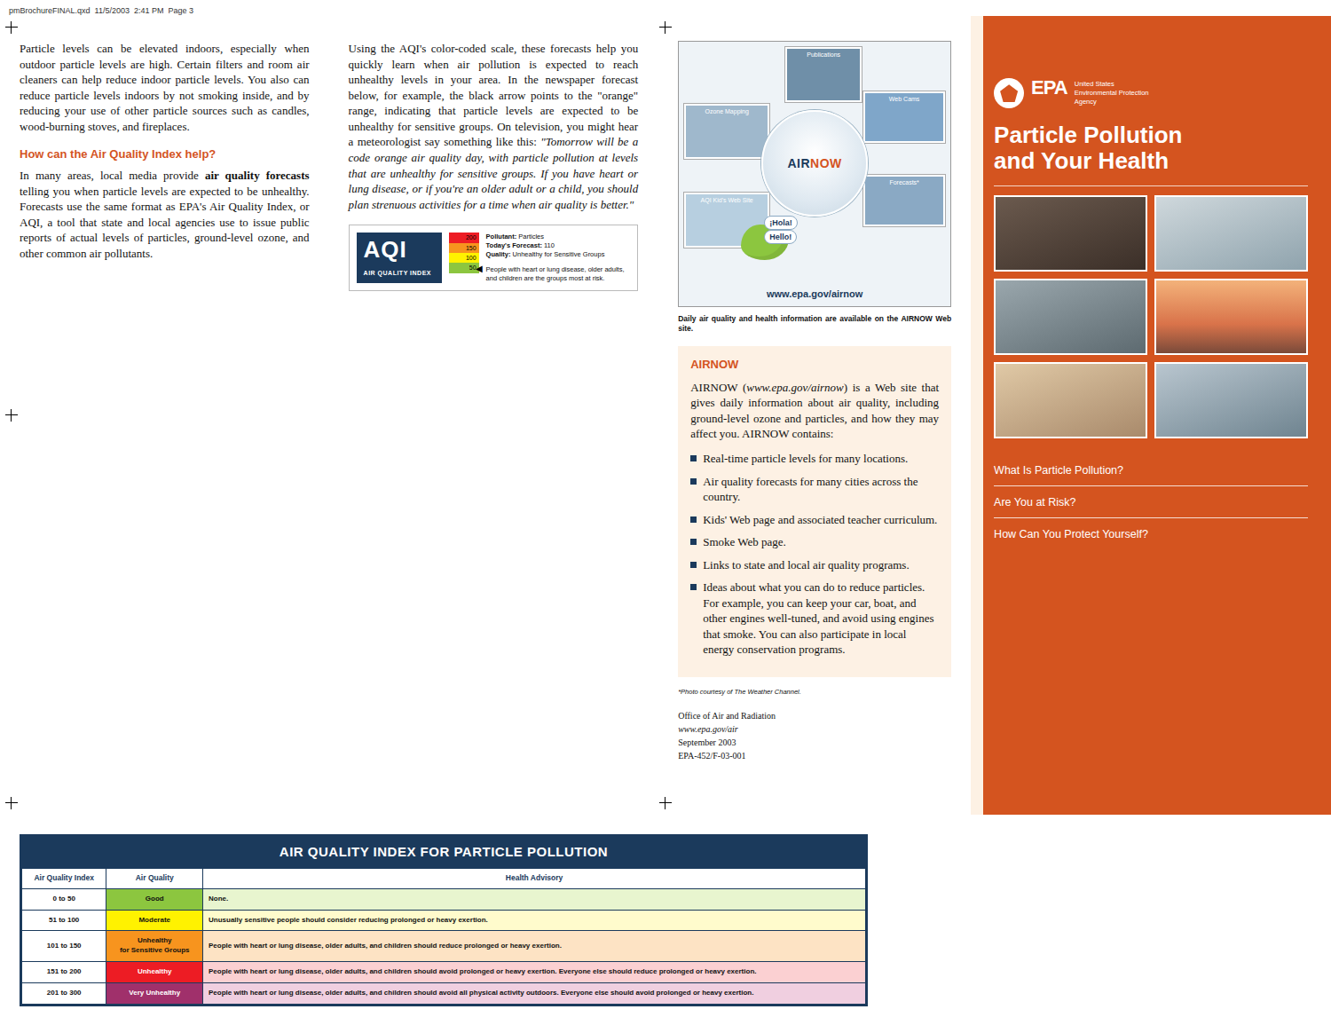pmBrochureFINAL.qxd 11/5/2003 2:41 PM Page 3
Particle levels can be elevated indoors, especially when outdoor particle levels are high. Certain filters and room air cleaners can help reduce indoor particle levels. You also can reduce particle levels indoors by not smoking inside, and by reducing your use of other particle sources such as candles, wood-burning stoves, and fireplaces.
How can the Air Quality Index help?
In many areas, local media provide air quality forecasts telling you when particle levels are expected to be unhealthy. Forecasts use the same format as EPA's Air Quality Index, or AQI, a tool that state and local agencies use to issue public reports of actual levels of particles, ground-level ozone, and other common air pollutants.
Using the AQI's color-coded scale, these forecasts help you quickly learn when air pollution is expected to reach unhealthy levels in your area. In the newspaper forecast below, for example, the black arrow points to the "orange" range, indicating that particle levels are expected to be unhealthy for sensitive groups. On television, you might hear a meteorologist say something like this: "Tomorrow will be a code orange air quality day, with particle pollution at levels that are unhealthy for sensitive groups. If you have heart or lung disease, or if you're an older adult or a child, you should plan strenuous activities for a time when air quality is better."
AQI
AIR QUALITY INDEX
200
150
100
50
◀
Pollutant: Particles
Today's Forecast: 110
Quality: Unhealthy for Sensitive Groups
People with heart or lung disease, older adults, and children are the groups most at risk.
Publications
Web Cams
Ozone Mapping
Forecasts*
AQI Kid's Web Site
AIRNOW
¡Hola!
Hello!
www.epa.gov/airnow
Daily air quality and health information are available on the AIRNOW Web site.
AIRNOW
AIRNOW (www.epa.gov/airnow) is a Web site that gives daily information about air quality, including ground-level ozone and particles, and how they may affect you. AIRNOW contains:
Real-time particle levels for many locations.
Air quality forecasts for many cities across the country.
Kids' Web page and associated teacher curriculum.
Smoke Web page.
Links to state and local air quality programs.
Ideas about what you can do to reduce particles. For example, you can keep your car, boat, and other engines well-tuned, and avoid using engines that smoke. You can also participate in local energy conservation programs.
*Photo courtesy of The Weather Channel.
Office of Air and Radiation
www.epa.gov/air
September 2003
EPA-452/F-03-001
EPA
United States
Environmental Protection
Agency
Particle Pollution
and Your Health
What Is Particle Pollution?
Are You at Risk?
How Can You Protect Yourself?
AIR QUALITY INDEX FOR PARTICLE POLLUTION
| Air Quality Index | Air Quality | Health Advisory |
| --- | --- | --- |
| 0 to 50 | Good | None. |
| 51 to 100 | Moderate | Unusually sensitive people should consider reducing prolonged or heavy exertion. |
| 101 to 150 | Unhealthy for Sensitive Groups | People with heart or lung disease, older adults, and children should reduce prolonged or heavy exertion. |
| 151 to 200 | Unhealthy | People with heart or lung disease, older adults, and children should avoid prolonged or heavy exertion. Everyone else should reduce prolonged or heavy exertion. |
| 201 to 300 | Very Unhealthy | People with heart or lung disease, older adults, and children should avoid all physical activity outdoors. Everyone else should avoid prolonged or heavy exertion. |